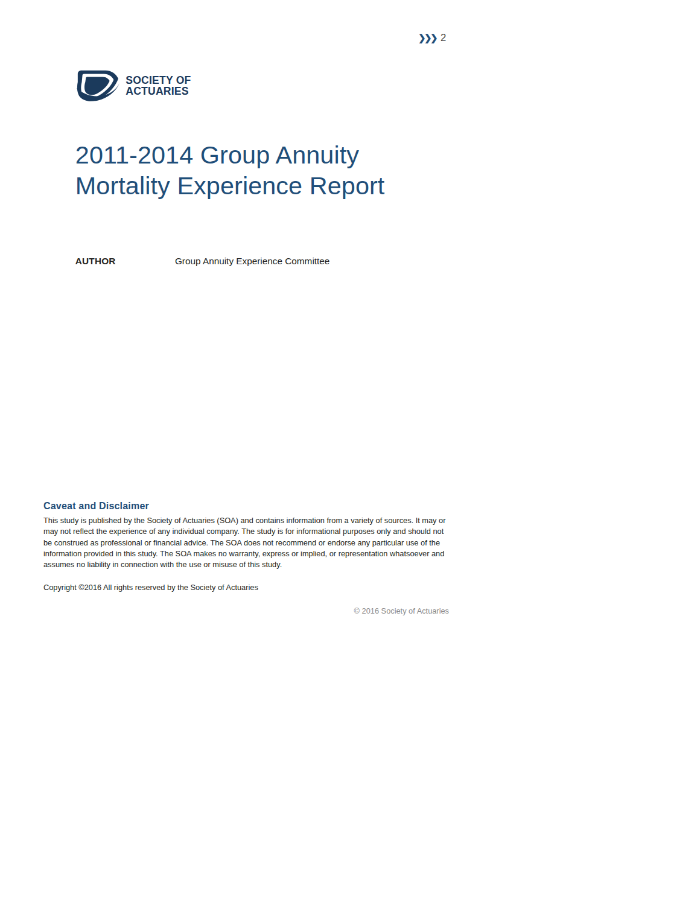❯❯❯2
Society of Actuaries emblem
SOCIETY OF ACTUARIES
2011-2014 Group Annuity Mortality Experience Report
AUTHOR
Group Annuity Experience Committee
Caveat and Disclaimer
This study is published by the Society of Actuaries (SOA) and contains information from a variety of sources. It may or may not reflect the experience of any individual company. The study is for informational purposes only and should not be construed as professional or financial advice. The SOA does not recommend or endorse any particular use of the information provided in this study. The SOA makes no warranty, express or implied, or representation whatsoever and assumes no liability in connection with the use or misuse of this study.
Copyright ©2016 All rights reserved by the Society of Actuaries
© 2016 Society of Actuaries